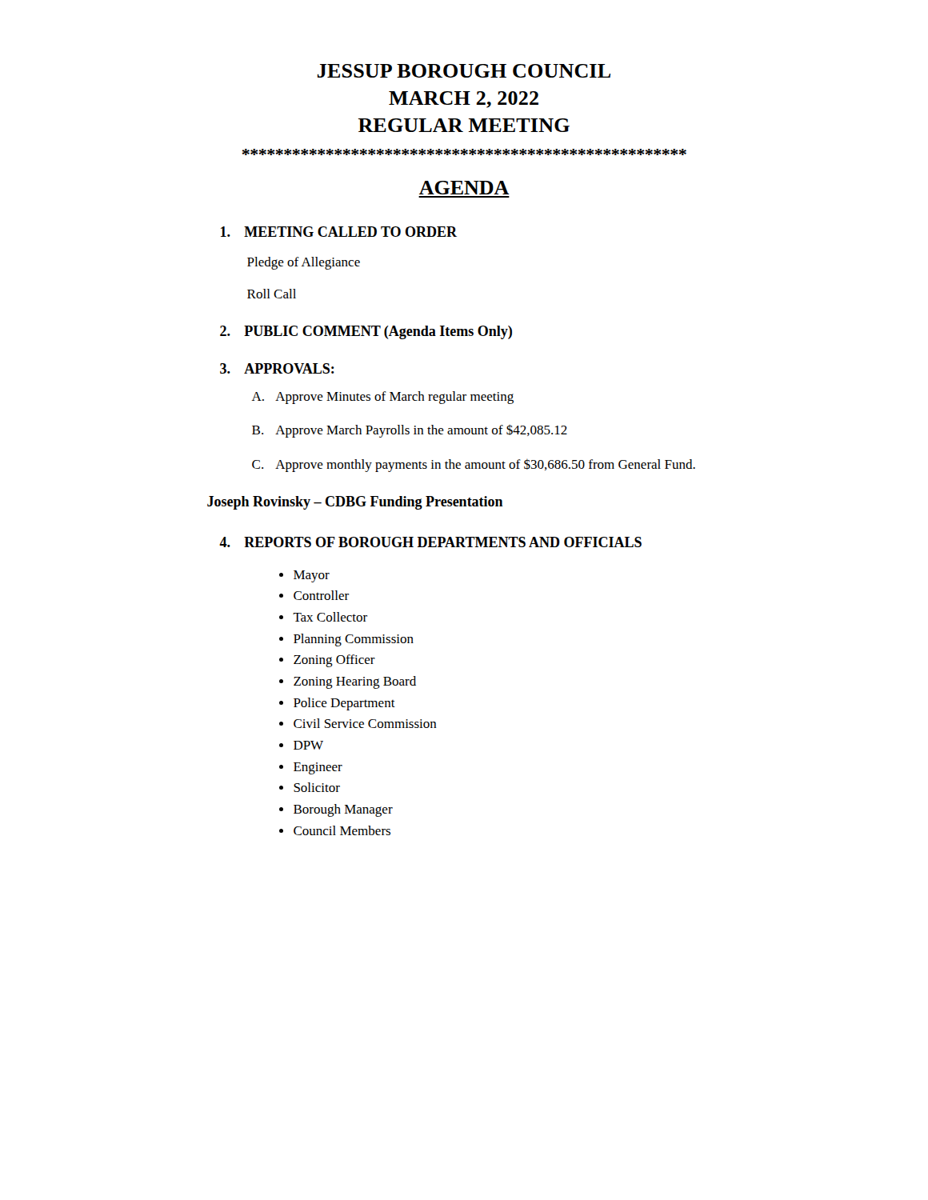JESSUP BOROUGH COUNCIL
MARCH 2, 2022
REGULAR MEETING
*****************************************************
AGENDA
MEETING CALLED TO ORDER
Pledge of Allegiance
Roll Call
PUBLIC COMMENT (Agenda Items Only)
APPROVALS:
Approve Minutes of March regular meeting
Approve March Payrolls in the amount of $42,085.12
Approve monthly payments in the amount of $30,686.50 from General Fund.
Joseph Rovinsky – CDBG Funding Presentation
REPORTS OF BOROUGH DEPARTMENTS AND OFFICIALS
Mayor
Controller
Tax Collector
Planning Commission
Zoning Officer
Zoning Hearing Board
Police Department
Civil Service Commission
DPW
Engineer
Solicitor
Borough Manager
Council Members